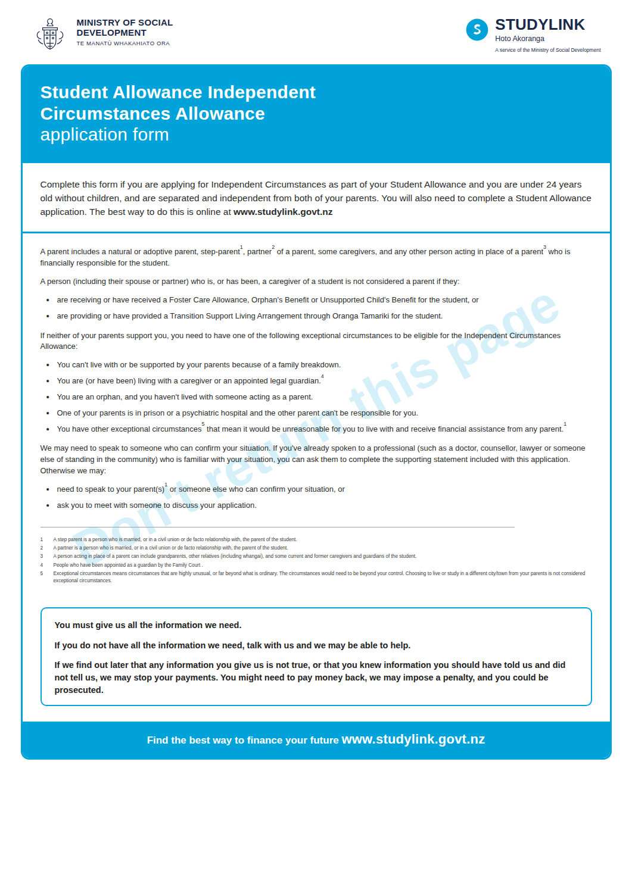MINISTRY OF SOCIAL
DEVELOPMENT
TE MANATŪ WHAKAHIATO ORA
STUDYLINK
Hoto Akoranga
A service of the Ministry of Social Development
Don't return this page
Student Allowance Independent
Circumstances Allowance application form
Complete this form if you are applying for Independent Circumstances as part of your Student Allowance and you are under 24 years old without children, and are separated and independent from both of your parents. You will also need to complete a Student Allowance application. The best way to do this is online at www.studylink.govt.nz
A parent includes a natural or adoptive parent, step-parent1, partner2 of a parent, some caregivers, and any other person acting in place of a parent3 who is financially responsible for the student.
A person (including their spouse or partner) who is, or has been, a caregiver of a student is not considered a parent if they:
are receiving or have received a Foster Care Allowance, Orphan's Benefit or Unsupported Child's Benefit for the student, or
are providing or have provided a Transition Support Living Arrangement through Oranga Tamariki for the student.
If neither of your parents support you, you need to have one of the following exceptional circumstances to be eligible for the Independent Circumstances Allowance:
You can't live with or be supported by your parents because of a family breakdown.
You are (or have been) living with a caregiver or an appointed legal guardian.4
You are an orphan, and you haven't lived with someone acting as a parent.
One of your parents is in prison or a psychiatric hospital and the other parent can't be responsible for you.
You have other exceptional circumstances5 that mean it would be unreasonable for you to live with and receive financial assistance from any parent.1
We may need to speak to someone who can confirm your situation. If you've already spoken to a professional (such as a doctor, counsellor, lawyer or someone else of standing in the community) who is familiar with your situation, you can ask them to complete the supporting statement included with this application. Otherwise we may:
need to speak to your parent(s)1 or someone else who can confirm your situation, or
ask you to meet with someone to discuss your application.
A step parent is a person who is married, or in a civil union or de facto relationship with, the parent of the student.
A partner is a person who is married, or in a civil union or de facto relationship with, the parent of the student.
A person acting in place of a parent can include grandparents, other relatives (including whangai), and some current and former caregivers and guardians of the student.
People who have been appointed as a guardian by the Family Court .
Exceptional circumstances means circumstances that are highly unusual, or far beyond what is ordinary. The circumstances would need to be beyond your control. Choosing to live or study in a different city/town from your parents is not considered exceptional circumstances.
You must give us all the information we need.
If you do not have all the information we need, talk with us and we may be able to help.
If we find out later that any information you give us is not true, or that you knew information you should have told us and did not tell us, we may stop your payments. You might need to pay money back, we may impose a penalty, and you could be prosecuted.
Find the best way to finance your future www.studylink.govt.nz